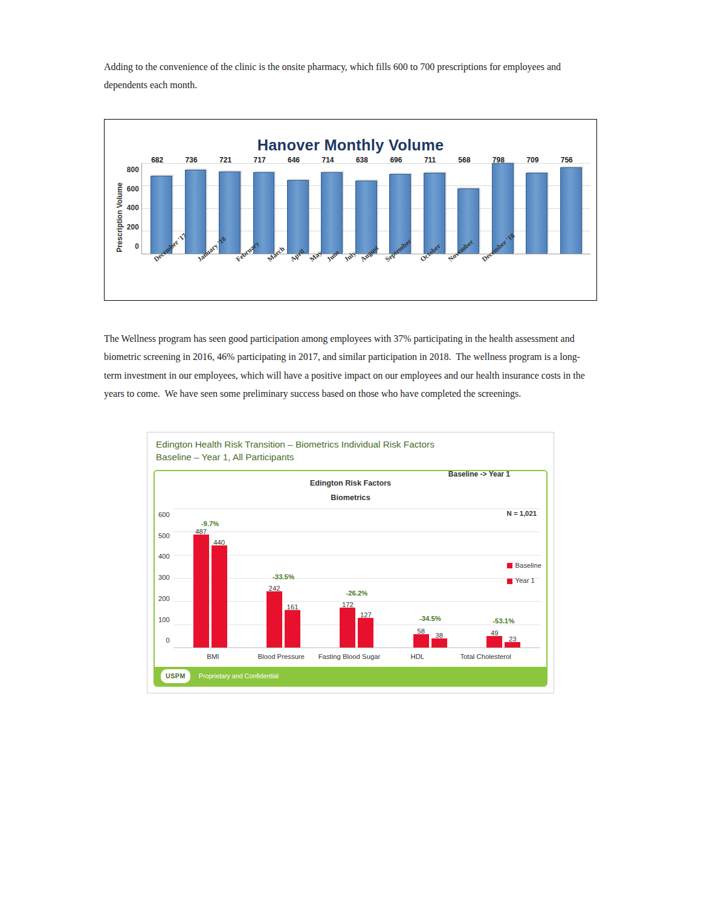Adding to the convenience of the clinic is the onsite pharmacy, which fills 600 to 700 prescriptions for employees and dependents each month.
Hanover Monthly Volume
Prescription Volume
800 600 400 200 0
682
736
721
717
646
714
638
696
711
568
798
709
756
December '17 January '18 February March April May June July August September October November December '18
The Wellness program has seen good participation among employees with 37% participating in the health assessment and biometric screening in 2016, 46% participating in 2017, and similar participation in 2018. The wellness program is a long-term investment in our employees, which will have a positive impact on our employees and our health insurance costs in the years to come. We have seen some preliminary success based on those who have completed the screenings.
Edington Health Risk Transition – Biometrics Individual Risk Factors
Baseline – Year 1, All Participants
Edington Risk Factors
Biometrics
Baseline -> Year 1
600 500 400 300 200 100 0
N = 1,021
-9.7%
487
440
-33.5%
242
161
-26.2%
172
127
-34.5%
58
38
-53.1%
49
23
Baseline
Year 1
BMI Blood Pressure Fasting Blood Sugar HDL Total Cholesterol
USPM Proprietary and Confidential